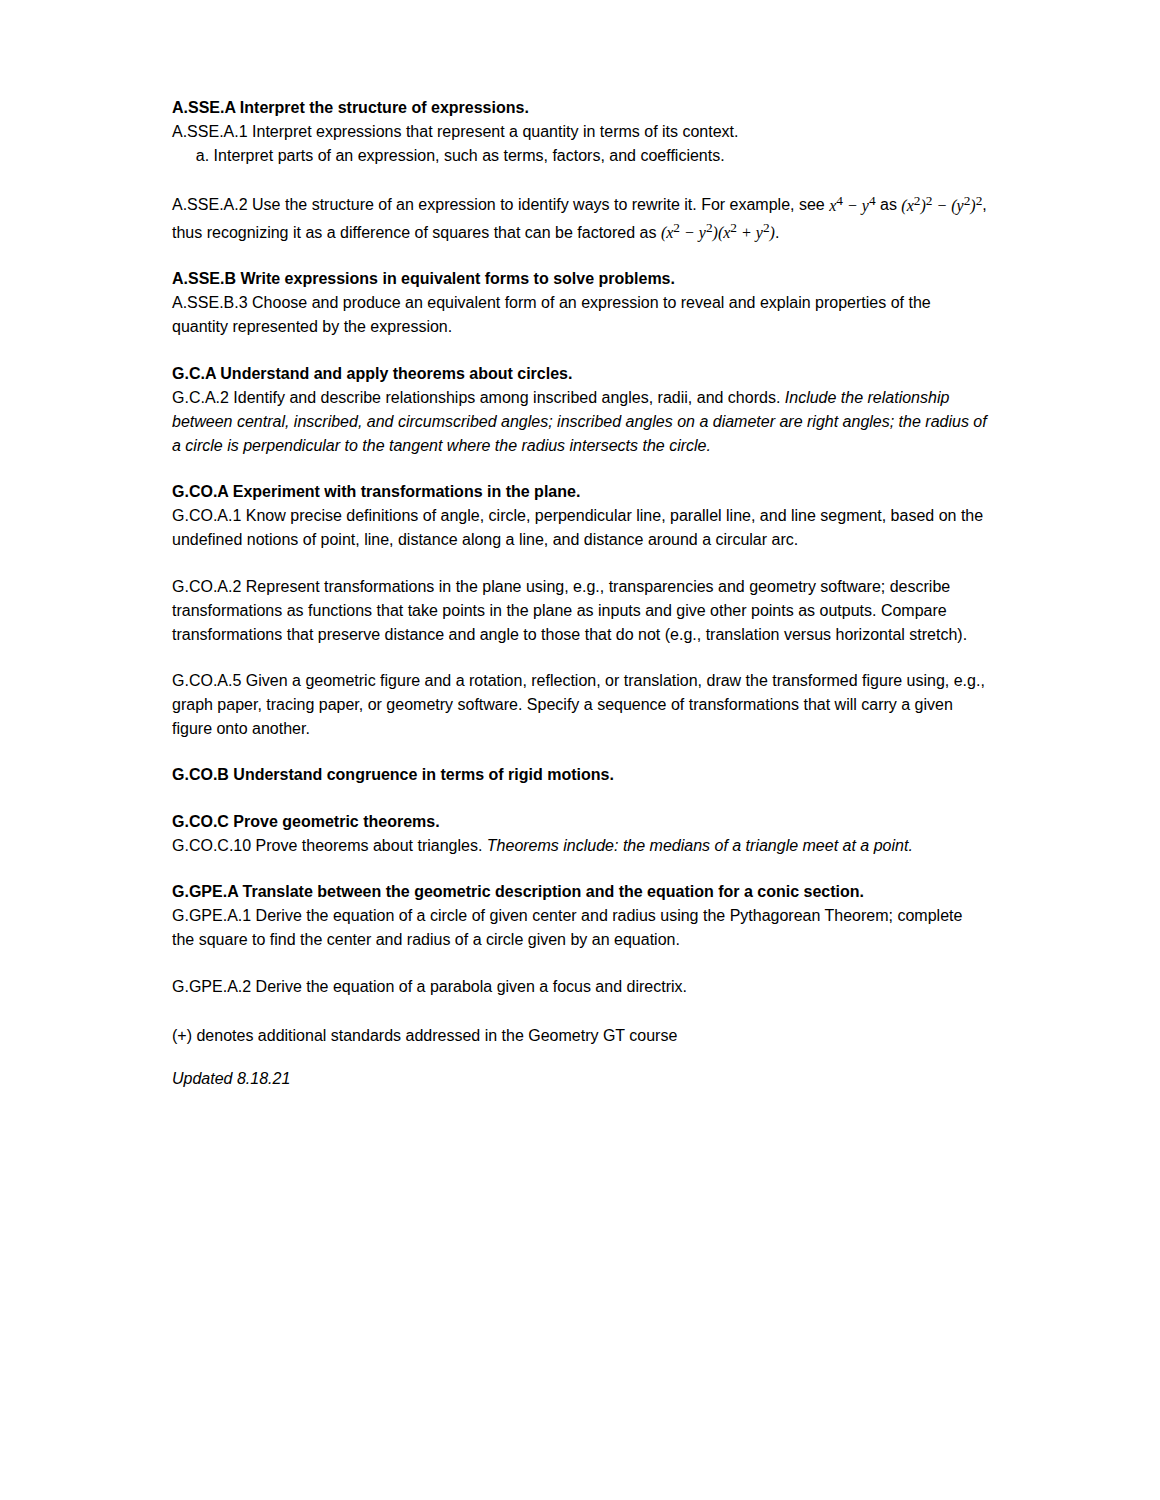A.SSE.A Interpret the structure of expressions.
A.SSE.A.1 Interpret expressions that represent a quantity in terms of its context.
Interpret parts of an expression, such as terms, factors, and coefficients.
A.SSE.A.2 Use the structure of an expression to identify ways to rewrite it. For example, see x4 − y4 as (x2)2 − (y2)2, thus recognizing it as a difference of squares that can be factored as (x2 − y2)(x2 + y2).
A.SSE.B Write expressions in equivalent forms to solve problems.
A.SSE.B.3 Choose and produce an equivalent form of an expression to reveal and explain properties of the quantity represented by the expression.
G.C.A Understand and apply theorems about circles.
G.C.A.2 Identify and describe relationships among inscribed angles, radii, and chords. Include the relationship between central, inscribed, and circumscribed angles; inscribed angles on a diameter are right angles; the radius of a circle is perpendicular to the tangent where the radius intersects the circle.
G.CO.A Experiment with transformations in the plane.
G.CO.A.1 Know precise definitions of angle, circle, perpendicular line, parallel line, and line segment, based on the undefined notions of point, line, distance along a line, and distance around a circular arc.
G.CO.A.2 Represent transformations in the plane using, e.g., transparencies and geometry software; describe transformations as functions that take points in the plane as inputs and give other points as outputs. Compare transformations that preserve distance and angle to those that do not (e.g., translation versus horizontal stretch).
G.CO.A.5 Given a geometric figure and a rotation, reflection, or translation, draw the transformed figure using, e.g., graph paper, tracing paper, or geometry software. Specify a sequence of transformations that will carry a given figure onto another.
G.CO.B Understand congruence in terms of rigid motions.
G.CO.C Prove geometric theorems.
G.CO.C.10 Prove theorems about triangles. Theorems include: the medians of a triangle meet at a point.
G.GPE.A Translate between the geometric description and the equation for a conic section.
G.GPE.A.1 Derive the equation of a circle of given center and radius using the Pythagorean Theorem; complete the square to find the center and radius of a circle given by an equation.
G.GPE.A.2 Derive the equation of a parabola given a focus and directrix.
(+) denotes additional standards addressed in the Geometry GT course
Updated 8.18.21